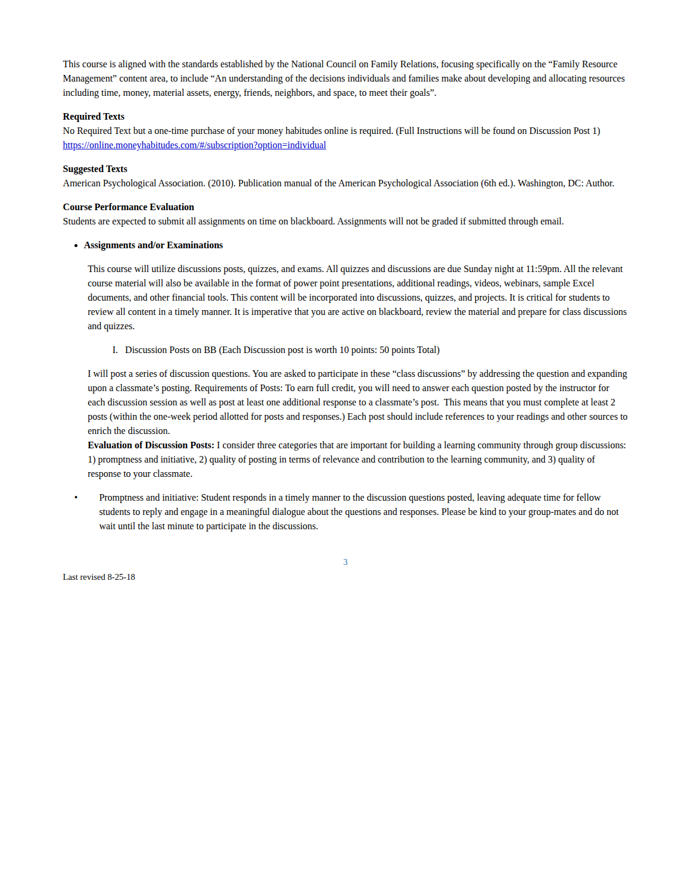This course is aligned with the standards established by the National Council on Family Relations, focusing specifically on the “Family Resource Management” content area, to include “An understanding of the decisions individuals and families make about developing and allocating resources including time, money, material assets, energy, friends, neighbors, and space, to meet their goals”.
Required Texts
No Required Text but a one-time purchase of your money habitudes online is required. (Full Instructions will be found on Discussion Post 1)
https://online.moneyhabitudes.com/#/subscription?option=individual
Suggested Texts
American Psychological Association. (2010). Publication manual of the American Psychological Association (6th ed.). Washington, DC: Author.
Course Performance Evaluation
Students are expected to submit all assignments on time on blackboard. Assignments will not be graded if submitted through email.
Assignments and/or Examinations
This course will utilize discussions posts, quizzes, and exams. All quizzes and discussions are due Sunday night at 11:59pm. All the relevant course material will also be available in the format of power point presentations, additional readings, videos, webinars, sample Excel documents, and other financial tools. This content will be incorporated into discussions, quizzes, and projects. It is critical for students to review all content in a timely manner. It is imperative that you are active on blackboard, review the material and prepare for class discussions and quizzes.
I. Discussion Posts on BB (Each Discussion post is worth 10 points: 50 points Total)
I will post a series of discussion questions. You are asked to participate in these “class discussions” by addressing the question and expanding upon a classmate’s posting. Requirements of Posts: To earn full credit, you will need to answer each question posted by the instructor for each discussion session as well as post at least one additional response to a classmate’s post. This means that you must complete at least 2 posts (within the one-week period allotted for posts and responses.) Each post should include references to your readings and other sources to enrich the discussion.
Evaluation of Discussion Posts: I consider three categories that are important for building a learning community through group discussions: 1) promptness and initiative, 2) quality of posting in terms of relevance and contribution to the learning community, and 3) quality of response to your classmate.
• Promptness and initiative: Student responds in a timely manner to the discussion questions posted, leaving adequate time for fellow students to reply and engage in a meaningful dialogue about the questions and responses. Please be kind to your group-mates and do not wait until the last minute to participate in the discussions.
3
Last revised 8-25-18